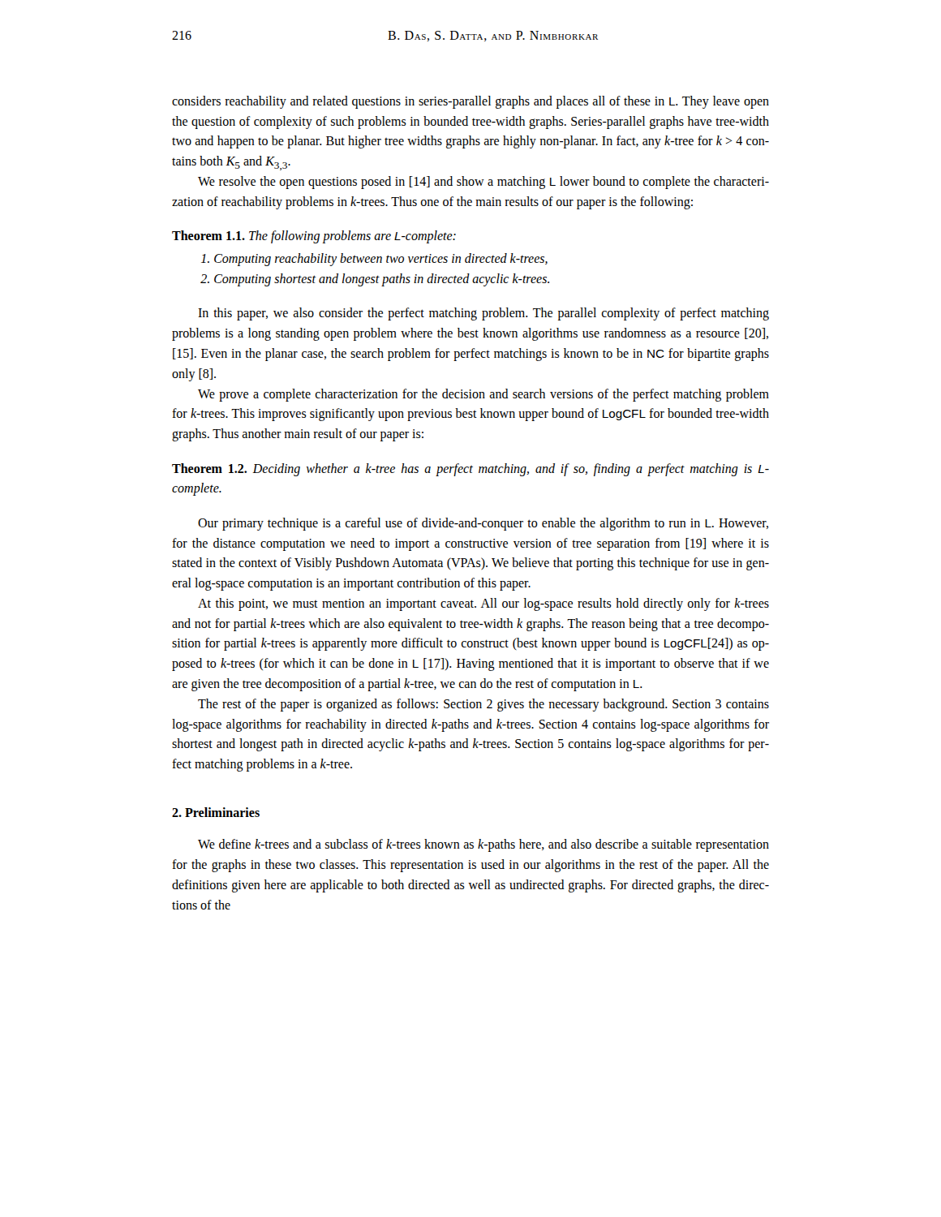216 B. Das, S. Datta, and P. Nimbhorkar
considers reachability and related questions in series-parallel graphs and places all of these in L. They leave open the question of complexity of such problems in bounded tree-width graphs. Series-parallel graphs have tree-width two and happen to be planar. But higher tree widths graphs are highly non-planar. In fact, any k-tree for k > 4 contains both K5 and K3,3.
We resolve the open questions posed in [14] and show a matching L lower bound to complete the characterization of reachability problems in k-trees. Thus one of the main results of our paper is the following:
Theorem 1.1. The following problems are L-complete:
Computing reachability between two vertices in directed k-trees,
Computing shortest and longest paths in directed acyclic k-trees.
In this paper, we also consider the perfect matching problem. The parallel complexity of perfect matching problems is a long standing open problem where the best known algorithms use randomness as a resource [20],[15]. Even in the planar case, the search problem for perfect matchings is known to be in NC for bipartite graphs only [8].
We prove a complete characterization for the decision and search versions of the perfect matching problem for k-trees. This improves significantly upon previous best known upper bound of LogCFL for bounded tree-width graphs. Thus another main result of our paper is:
Theorem 1.2. Deciding whether a k-tree has a perfect matching, and if so, finding a perfect matching is L-complete.
Our primary technique is a careful use of divide-and-conquer to enable the algorithm to run in L. However, for the distance computation we need to import a constructive version of tree separation from [19] where it is stated in the context of Visibly Pushdown Automata (VPAs). We believe that porting this technique for use in general log-space computation is an important contribution of this paper.
At this point, we must mention an important caveat. All our log-space results hold directly only for k-trees and not for partial k-trees which are also equivalent to tree-width k graphs. The reason being that a tree decomposition for partial k-trees is apparently more difficult to construct (best known upper bound is LogCFL[24]) as opposed to k-trees (for which it can be done in L [17]). Having mentioned that it is important to observe that if we are given the tree decomposition of a partial k-tree, we can do the rest of computation in L.
The rest of the paper is organized as follows: Section 2 gives the necessary background. Section 3 contains log-space algorithms for reachability in directed k-paths and k-trees. Section 4 contains log-space algorithms for shortest and longest path in directed acyclic k-paths and k-trees. Section 5 contains log-space algorithms for perfect matching problems in a k-tree.
2. Preliminaries
We define k-trees and a subclass of k-trees known as k-paths here, and also describe a suitable representation for the graphs in these two classes. This representation is used in our algorithms in the rest of the paper. All the definitions given here are applicable to both directed as well as undirected graphs. For directed graphs, the directions of the